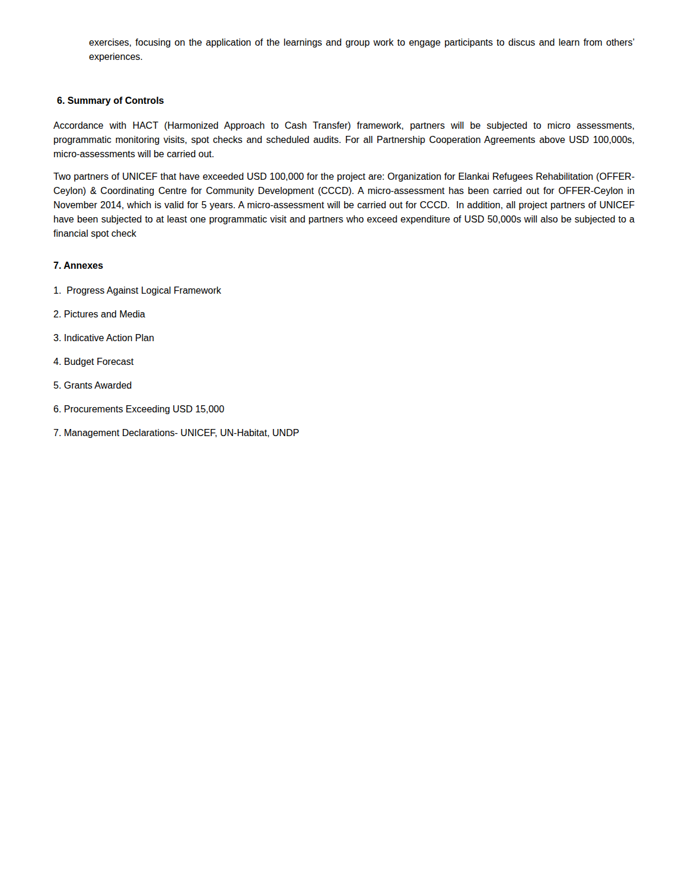exercises, focusing on the application of the learnings and group work to engage participants to discus and learn from others’ experiences.
6. Summary of Controls
Accordance with HACT (Harmonized Approach to Cash Transfer) framework, partners will be subjected to micro assessments, programmatic monitoring visits, spot checks and scheduled audits. For all Partnership Cooperation Agreements above USD 100,000s, micro-assessments will be carried out.
Two partners of UNICEF that have exceeded USD 100,000 for the project are: Organization for Elankai Refugees Rehabilitation (OFFER-Ceylon) & Coordinating Centre for Community Development (CCCD). A micro-assessment has been carried out for OFFER-Ceylon in November 2014, which is valid for 5 years. A micro-assessment will be carried out for CCCD. In addition, all project partners of UNICEF have been subjected to at least one programmatic visit and partners who exceed expenditure of USD 50,000s will also be subjected to a financial spot check
7. Annexes
1. Progress Against Logical Framework
2. Pictures and Media
3. Indicative Action Plan
4. Budget Forecast
5. Grants Awarded
6. Procurements Exceeding USD 15,000
7. Management Declarations- UNICEF, UN-Habitat, UNDP